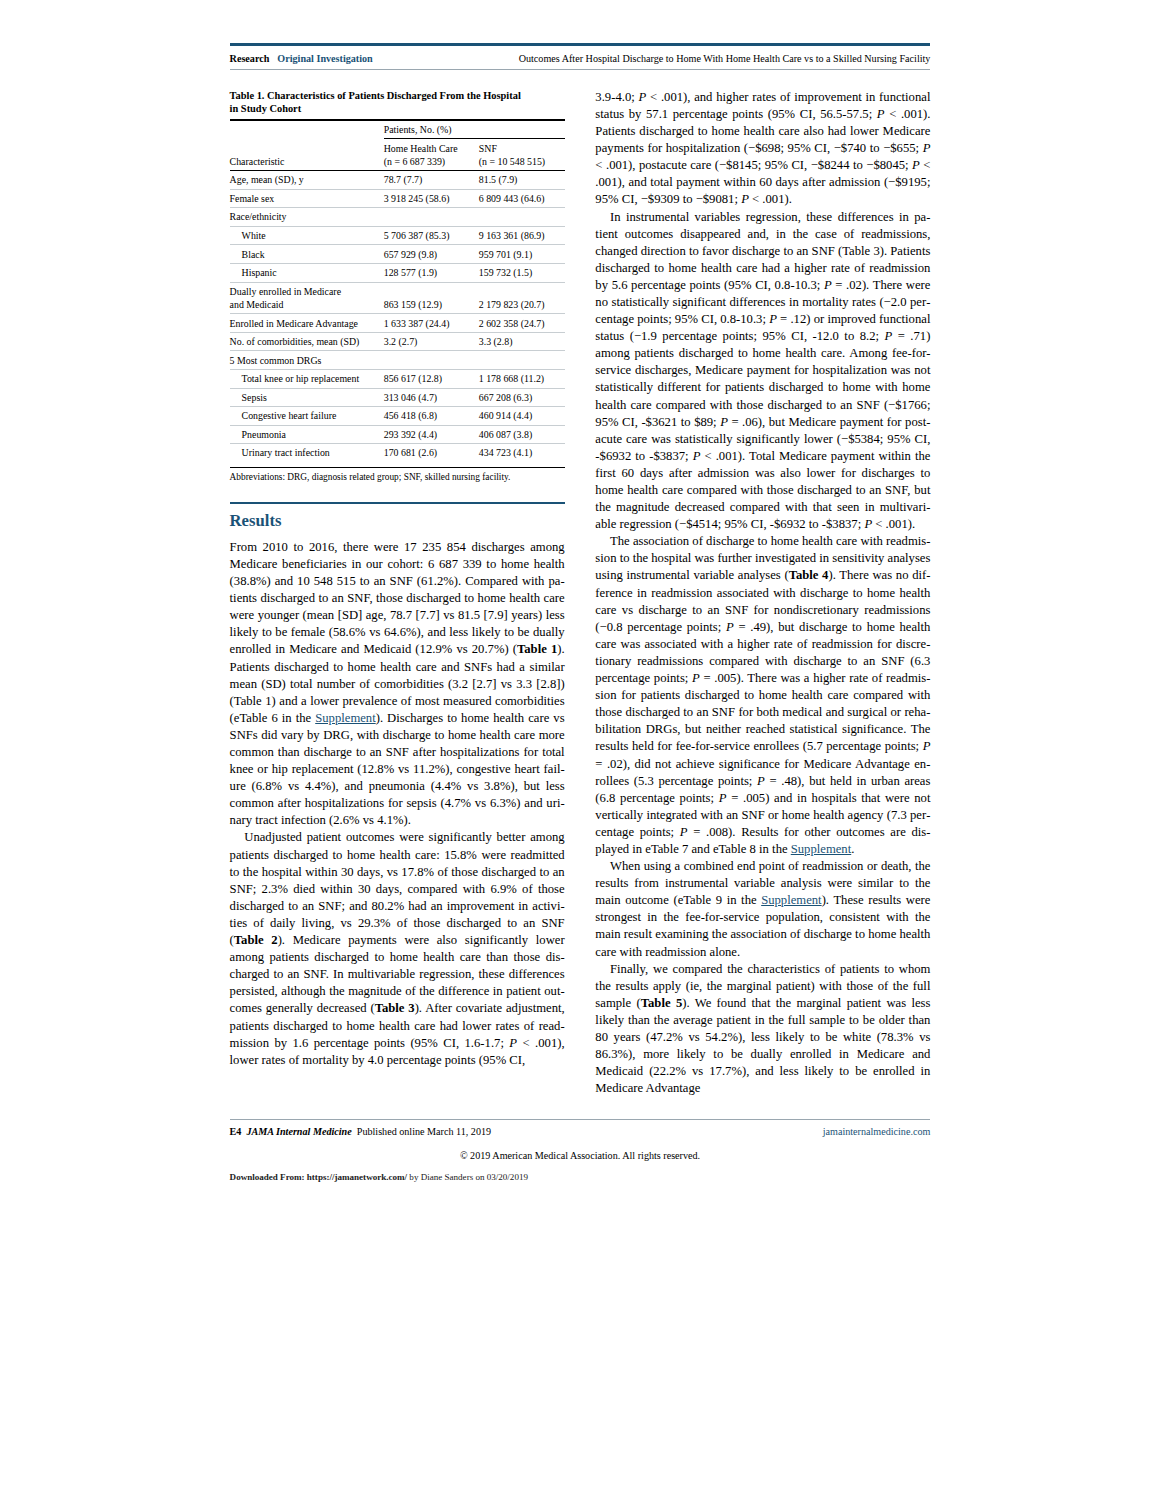Research Original Investigation
Outcomes After Hospital Discharge to Home With Home Health Care vs to a Skilled Nursing Facility
Table 1. Characteristics of Patients Discharged From the Hospital
in Study Cohort
| | Patients, No. (%) |
| --- | --- |
| Characteristic | Home Health Care (n = 6 687 339) | SNF (n = 10 548 515) |
| Age, mean (SD), y | 78.7 (7.7) | 81.5 (7.9) |
| Female sex | 3 918 245 (58.6) | 6 809 443 (64.6) |
| Race/ethnicity | | |
| White | 5 706 387 (85.3) | 9 163 361 (86.9) |
| Black | 657 929 (9.8) | 959 701 (9.1) |
| Hispanic | 128 577 (1.9) | 159 732 (1.5) |
| Dually enrolled in Medicare and Medicaid | 863 159 (12.9) | 2 179 823 (20.7) |
| Enrolled in Medicare Advantage | 1 633 387 (24.4) | 2 602 358 (24.7) |
| No. of comorbidities, mean (SD) | 3.2 (2.7) | 3.3 (2.8) |
| 5 Most common DRGs | | |
| Total knee or hip replacement | 856 617 (12.8) | 1 178 668 (11.2) |
| Sepsis | 313 046 (4.7) | 667 208 (6.3) |
| Congestive heart failure | 456 418 (6.8) | 460 914 (4.4) |
| Pneumonia | 293 392 (4.4) | 406 087 (3.8) |
| Urinary tract infection | 170 681 (2.6) | 434 723 (4.1) |
Abbreviations: DRG, diagnosis related group; SNF, skilled nursing facility.
Results
From 2010 to 2016, there were 17 235 854 discharges among Medicare beneficiaries in our cohort: 6 687 339 to home health (38.8%) and 10 548 515 to an SNF (61.2%). Compared with patients discharged to an SNF, those discharged to home health care were younger (mean [SD] age, 78.7 [7.7] vs 81.5 [7.9] years) less likely to be female (58.6% vs 64.6%), and less likely to be dually enrolled in Medicare and Medicaid (12.9% vs 20.7%) (Table 1). Patients discharged to home health care and SNFs had a similar mean (SD) total number of comorbidities (3.2 [2.7] vs 3.3 [2.8]) (Table 1) and a lower prevalence of most measured comorbidities (eTable 6 in the Supplement). Discharges to home health care vs SNFs did vary by DRG, with discharge to home health care more common than discharge to an SNF after hospitalizations for total knee or hip replacement (12.8% vs 11.2%), congestive heart failure (6.8% vs 4.4%), and pneumonia (4.4% vs 3.8%), but less common after hospitalizations for sepsis (4.7% vs 6.3%) and urinary tract infection (2.6% vs 4.1%).
Unadjusted patient outcomes were significantly better among patients discharged to home health care: 15.8% were readmitted to the hospital within 30 days, vs 17.8% of those discharged to an SNF; 2.3% died within 30 days, compared with 6.9% of those discharged to an SNF; and 80.2% had an improvement in activities of daily living, vs 29.3% of those discharged to an SNF (Table 2). Medicare payments were also significantly lower among patients discharged to home health care than those discharged to an SNF. In multivariable regression, these differences persisted, although the magnitude of the difference in patient outcomes generally decreased (Table 3). After covariate adjustment, patients discharged to home health care had lower rates of readmission by 1.6 percentage points (95% CI, 1.6-1.7; P < .001), lower rates of mortality by 4.0 percentage points (95% CI,
3.9-4.0; P < .001), and higher rates of improvement in functional status by 57.1 percentage points (95% CI, 56.5-57.5; P < .001). Patients discharged to home health care also had lower Medicare payments for hospitalization (−$698; 95% CI, −$740 to −$655; P < .001), postacute care (−$8145; 95% CI, −$8244 to −$8045; P < .001), and total payment within 60 days after admission (−$9195; 95% CI, −$9309 to −$9081; P < .001).
In instrumental variables regression, these differences in patient outcomes disappeared and, in the case of readmissions, changed direction to favor discharge to an SNF (Table 3). Patients discharged to home health care had a higher rate of readmission by 5.6 percentage points (95% CI, 0.8-10.3; P = .02). There were no statistically significant differences in mortality rates (−2.0 percentage points; 95% CI, 0.8-10.3; P = .12) or improved functional status (−1.9 percentage points; 95% CI, -12.0 to 8.2; P = .71) among patients discharged to home health care. Among fee-for-service discharges, Medicare payment for hospitalization was not statistically different for patients discharged to home with home health care compared with those discharged to an SNF (−$1766; 95% CI, -$3621 to $89; P = .06), but Medicare payment for post-acute care was statistically significantly lower (−$5384; 95% CI, -$6932 to -$3837; P < .001). Total Medicare payment within the first 60 days after admission was also lower for discharges to home health care compared with those discharged to an SNF, but the magnitude decreased compared with that seen in multivariable regression (−$4514; 95% CI, -$6932 to -$3837; P < .001).
The association of discharge to home health care with readmission to the hospital was further investigated in sensitivity analyses using instrumental variable analyses (Table 4). There was no difference in readmission associated with discharge to home health care vs discharge to an SNF for nondiscretionary readmissions (−0.8 percentage points; P = .49), but discharge to home health care was associated with a higher rate of readmission for discretionary readmissions compared with discharge to an SNF (6.3 percentage points; P = .005). There was a higher rate of readmission for patients discharged to home health care compared with those discharged to an SNF for both medical and surgical or rehabilitation DRGs, but neither reached statistical significance. The results held for fee-for-service enrollees (5.7 percentage points; P = .02), did not achieve significance for Medicare Advantage enrollees (5.3 percentage points; P = .48), but held in urban areas (6.8 percentage points; P = .005) and in hospitals that were not vertically integrated with an SNF or home health agency (7.3 percentage points; P = .008). Results for other outcomes are displayed in eTable 7 and eTable 8 in the Supplement.
When using a combined end point of readmission or death, the results from instrumental variable analysis were similar to the main outcome (eTable 9 in the Supplement). These results were strongest in the fee-for-service population, consistent with the main result examining the association of discharge to home health care with readmission alone.
Finally, we compared the characteristics of patients to whom the results apply (ie, the marginal patient) with those of the full sample (Table 5). We found that the marginal patient was less likely than the average patient in the full sample to be older than 80 years (47.2% vs 54.2%), less likely to be white (78.3% vs 86.3%), more likely to be dually enrolled in Medicare and Medicaid (22.2% vs 17.7%), and less likely to be enrolled in Medicare Advantage
E4 JAMA Internal Medicine Published online March 11, 2019
jamainternalmedicine.com
© 2019 American Medical Association. All rights reserved.
Downloaded From: https://jamanetwork.com/ by Diane Sanders on 03/20/2019